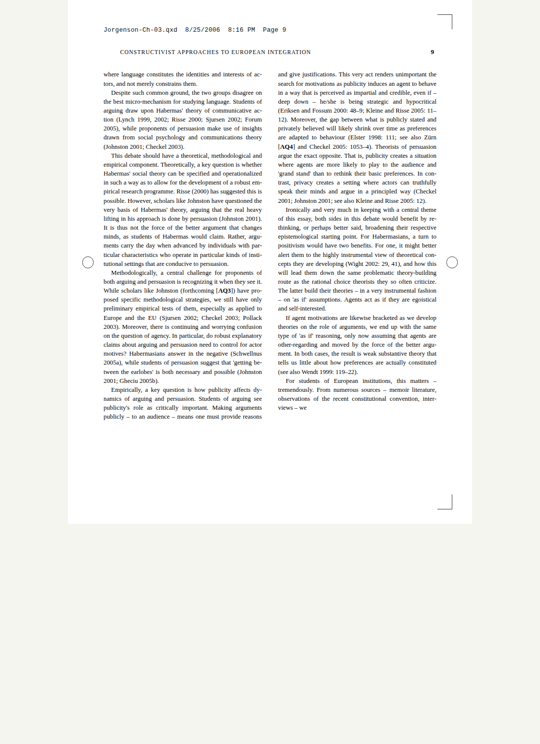Jorgenson-Ch-03.qxd 8/25/2006 8:16 PM Page 9
CONSTRUCTIVIST APPROACHES TO EUROPEAN INTEGRATION 9
where language constitutes the identities and interests of actors, and not merely constrains them.
Despite such common ground, the two groups disagree on the best micro-mechanism for studying language. Students of arguing draw upon Habermas' theory of communicative action (Lynch 1999, 2002; Risse 2000; Sjursen 2002; Forum 2005), while proponents of persuasion make use of insights drawn from social psychology and communications theory (Johnston 2001; Checkel 2003).
This debate should have a theoretical, methodological and empirical component. Theoretically, a key question is whether Habermas' social theory can be specified and operationalized in such a way as to allow for the development of a robust empirical research programme. Risse (2000) has suggested this is possible. However, scholars like Johnston have questioned the very basis of Habermas' theory, arguing that the real heavy lifting in his approach is done by persuasion (Johnston 2001). It is thus not the force of the better argument that changes minds, as students of Habermas would claim. Rather, arguments carry the day when advanced by individuals with particular characteristics who operate in particular kinds of institutional settings that are conducive to persuasion.
Methodologically, a central challenge for proponents of both arguing and persuasion is recognizing it when they see it. While scholars like Johnston (forthcoming [AQ3]) have proposed specific methodological strategies, we still have only preliminary empirical tests of them, especially as applied to Europe and the EU (Sjursen 2002; Checkel 2003; Pollack 2003). Moreover, there is continuing and worrying confusion on the question of agency. In particular, do robust explanatory claims about arguing and persuasion need to control for actor motives? Habermasians answer in the negative (Schwellnus 2005a), while students of persuasion suggest that 'getting between the earlobes' is both necessary and possible (Johnston 2001; Gheciu 2005b).
Empirically, a key question is how publicity affects dynamics of arguing and persuasion. Students of arguing see publicity's role as critically important. Making arguments publicly – to an audience – means one must provide reasons and give justifications. This very act renders unimportant the search for motivations as publicity induces an agent to behave in a way that is perceived as impartial and credible, even if – deep down – he/she is being strategic and hypocritical (Eriksen and Fossum 2000: 48–9; Kleine and Risse 2005: 11–12). Moreover, the gap between what is publicly stated and privately believed will likely shrink over time as preferences are adapted to behaviour (Elster 1998: 111; see also Zürn [AQ4] and Checkel 2005: 1053–4). Theorists of persuasion argue the exact opposite. That is, publicity creates a situation where agents are more likely to play to the audience and 'grand stand' than to rethink their basic preferences. In contrast, privacy creates a setting where actors can truthfully speak their minds and argue in a principled way (Checkel 2001; Johnston 2001; see also Kleine and Risse 2005: 12).
Ironically and very much in keeping with a central theme of this essay, both sides in this debate would benefit by rethinking, or perhaps better said, broadening their respective epistemological starting point. For Habermasians, a turn to positivism would have two benefits. For one, it might better alert them to the highly instrumental view of theoretical concepts they are developing (Wight 2002: 29, 41), and how this will lead them down the same problematic theory-building route as the rational choice theorists they so often criticize. The latter build their theories – in a very instrumental fashion – on 'as if' assumptions. Agents act as if they are egoistical and self-interested.
If agent motivations are likewise bracketed as we develop theories on the role of arguments, we end up with the same type of 'as if' reasoning, only now assuming that agents are other-regarding and moved by the force of the better argument. In both cases, the result is weak substantive theory that tells us little about how preferences are actually constituted (see also Wendt 1999: 119–22).
For students of European institutions, this matters – tremendously. From numerous sources – memoir literature, observations of the recent constitutional convention, interviews – we